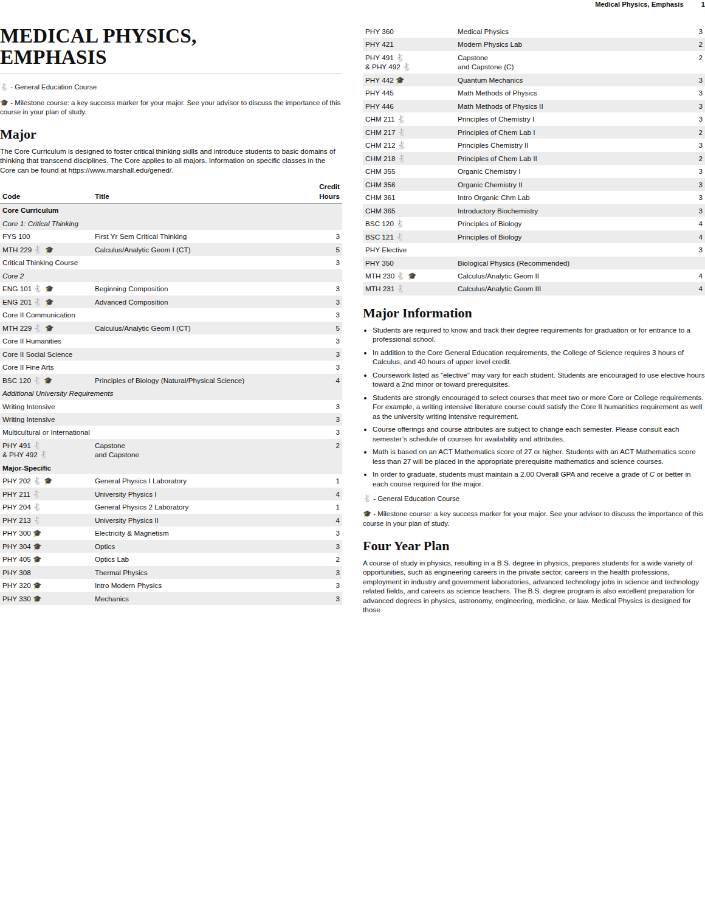Medical Physics, Emphasis 1
MEDICAL PHYSICS,
EMPHASIS
🐇 - General Education Course
🎓 - Milestone course: a key success marker for your major. See your advisor to discuss the importance of this course in your plan of study.
Major
The Core Curriculum is designed to foster critical thinking skills and introduce students to basic domains of thinking that transcend disciplines. The Core applies to all majors. Information on specific classes in the Core can be found at https://www.marshall.edu/gened/.
| Code | Title | Credit Hours |
| --- | --- | --- |
| Core Curriculum |
| Core 1: Critical Thinking |
| FYS 100 | First Yr Sem Critical Thinking | 3 |
| MTH 229 🐇 🎓 | Calculus/Analytic Geom I (CT) | 5 |
| Critical Thinking Course | | 3 |
| Core 2 |
| ENG 101 🐇 🎓 | Beginning Composition | 3 |
| ENG 201 🐇 🎓 | Advanced Composition | 3 |
| Core II Communication | | 3 |
| MTH 229 🐇 🎓 | Calculus/Analytic Geom I (CT) | 5 |
| Core II Humanities | | 3 |
| Core II Social Science | | 3 |
| Core II Fine Arts | | 3 |
| BSC 120 🐇 🎓 | Principles of Biology (Natural/Physical Science) | 4 |
| Additional University Requirements |
| Writing Intensive | | 3 |
| Writing Intensive | | 3 |
| Multicultural or International | | 3 |
| PHY 491 🐇 & PHY 492 🐇 | Capstone and Capstone | 2 |
| Major-Specific |
| PHY 202 🐇 🎓 | General Physics I Laboratory | 1 |
| PHY 211 🐇 | University Physics I | 4 |
| PHY 204 🐇 | General Physics 2 Laboratory | 1 |
| PHY 213 🐇 | University Physics II | 4 |
| PHY 300 🎓 | Electricity & Magnetism | 3 |
| PHY 304 🎓 | Optics | 3 |
| PHY 405 🎓 | Optics Lab | 2 |
| PHY 308 | Thermal Physics | 3 |
| PHY 320 🎓 | Intro Modern Physics | 3 |
| PHY 330 🎓 | Mechanics | 3 |
| PHY 360 | Medical Physics | 3 |
| PHY 421 | Modern Physics Lab | 2 |
| PHY 491 🐇 & PHY 492 🐇 | Capstone and Capstone (C) | 2 |
| PHY 442 🎓 | Quantum Mechanics | 3 |
| PHY 445 | Math Methods of Physics | 3 |
| PHY 446 | Math Methods of Physics II | 3 |
| CHM 211 🐇 | Principles of Chemistry I | 3 |
| CHM 217 🐇 | Principles of Chem Lab I | 2 |
| CHM 212 🐇 | Principles Chemistry II | 3 |
| CHM 218 🐇 | Principles of Chem Lab II | 2 |
| CHM 355 | Organic Chemistry I | 3 |
| CHM 356 | Organic Chemistry II | 3 |
| CHM 361 | Intro Organic Chm Lab | 3 |
| CHM 365 | Introductory Biochemistry | 3 |
| BSC 120 🐇 | Principles of Biology | 4 |
| BSC 121 🐇 | Principles of Biology | 4 |
| PHY Elective | | 3 |
| PHY 350 | Biological Physics (Recommended) | |
| MTH 230 🐇 🎓 | Calculus/Analytic Geom II | 4 |
| MTH 231 🐇 | Calculus/Analytic Geom III | 4 |
Major Information
Students are required to know and track their degree requirements for graduation or for entrance to a professional school.
In addition to the Core General Education requirements, the College of Science requires 3 hours of Calculus, and 40 hours of upper level credit.
Coursework listed as “elective” may vary for each student. Students are encouraged to use elective hours toward a 2nd minor or toward prerequisites.
Students are strongly encouraged to select courses that meet two or more Core or College requirements. For example, a writing intensive literature course could satisfy the Core II humanities requirement as well as the university writing intensive requirement.
Course offerings and course attributes are subject to change each semester. Please consult each semester’s schedule of courses for availability and attributes.
Math is based on an ACT Mathematics score of 27 or higher. Students with an ACT Mathematics score less than 27 will be placed in the appropriate prerequisite mathematics and science courses.
In order to graduate, students must maintain a 2.00 Overall GPA and receive a grade of C or better in each course required for the major.
🐇 - General Education Course
🎓 - Milestone course: a key success marker for your major. See your advisor to discuss the importance of this course in your plan of study.
Four Year Plan
A course of study in physics, resulting in a B.S. degree in physics, prepares students for a wide variety of opportunities, such as engineering careers in the private sector, careers in the health professions, employment in industry and government laboratories, advanced technology jobs in science and technology related fields, and careers as science teachers. The B.S. degree program is also excellent preparation for advanced degrees in physics, astronomy, engineering, medicine, or law. Medical Physics is designed for those